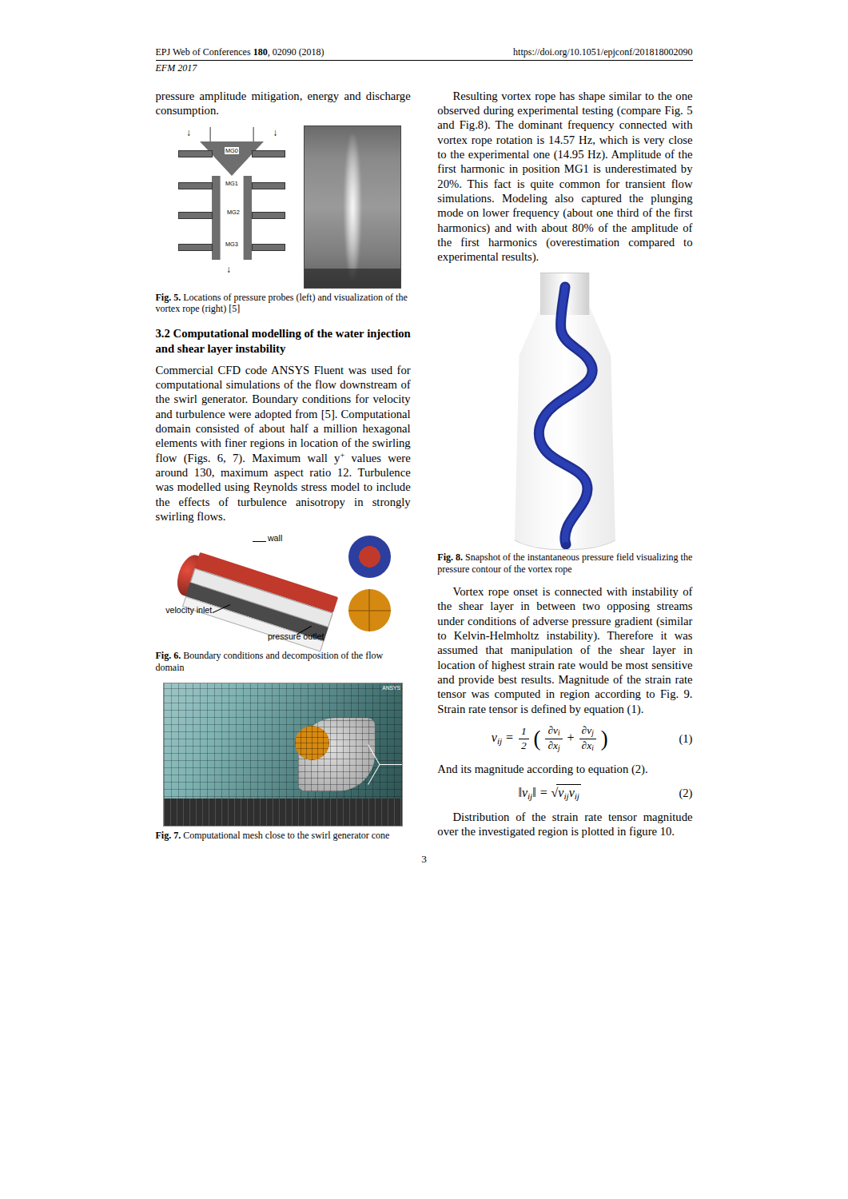EPJ Web of Conferences 180, 02090 (2018)
https://doi.org/10.1051/epjconf/201818002090
EFM 2017
pressure amplitude mitigation, energy and discharge consumption.
↓
↓
MG0
MG1
MG2
MG3
↓
Fig. 5. Locations of pressure probes (left) and visualization of the vortex rope (right) [5]
3.2 Computational modelling of the water injection and shear layer instability
Commercial CFD code ANSYS Fluent was used for computational simulations of the flow downstream of the swirl generator. Boundary conditions for velocity and turbulence were adopted from [5]. Computational domain consisted of about half a million hexagonal elements with finer regions in location of the swirling flow (Figs. 6, 7). Maximum wall y+ values were around 130, maximum aspect ratio 12. Turbulence was modelled using Reynolds stress model to include the effects of turbulence anisotropy in strongly swirling flows.
wall
velocity inlet
pressure outlet
Fig. 6. Boundary conditions and decomposition of the flow domain
ANSYS
Fig. 7. Computational mesh close to the swirl generator cone
Resulting vortex rope has shape similar to the one observed during experimental testing (compare Fig. 5 and Fig.8). The dominant frequency connected with vortex rope rotation is 14.57 Hz, which is very close to the experimental one (14.95 Hz). Amplitude of the first harmonic in position MG1 is underestimated by 20%. This fact is quite common for transient flow simulations. Modeling also captured the plunging mode on lower frequency (about one third of the first harmonics) and with about 80% of the amplitude of the first harmonics (overestimation compared to experimental results).
Fig. 8. Snapshot of the instantaneous pressure field visualizing the pressure contour of the vortex rope
Vortex rope onset is connected with instability of the shear layer in between two opposing streams under conditions of adverse pressure gradient (similar to Kelvin-Helmholtz instability). Therefore it was assumed that manipulation of the shear layer in location of highest strain rate would be most sensitive and provide best results. Magnitude of the strain rate tensor was computed in region according to Fig. 9. Strain rate tensor is defined by equation (1).
vij = 12 ( ∂vi∂xj + ∂vj∂xi )
(1)
And its magnitude according to equation (2).
‖vij‖ = √vijvij
(2)
Distribution of the strain rate tensor magnitude over the investigated region is plotted in figure 10.
3